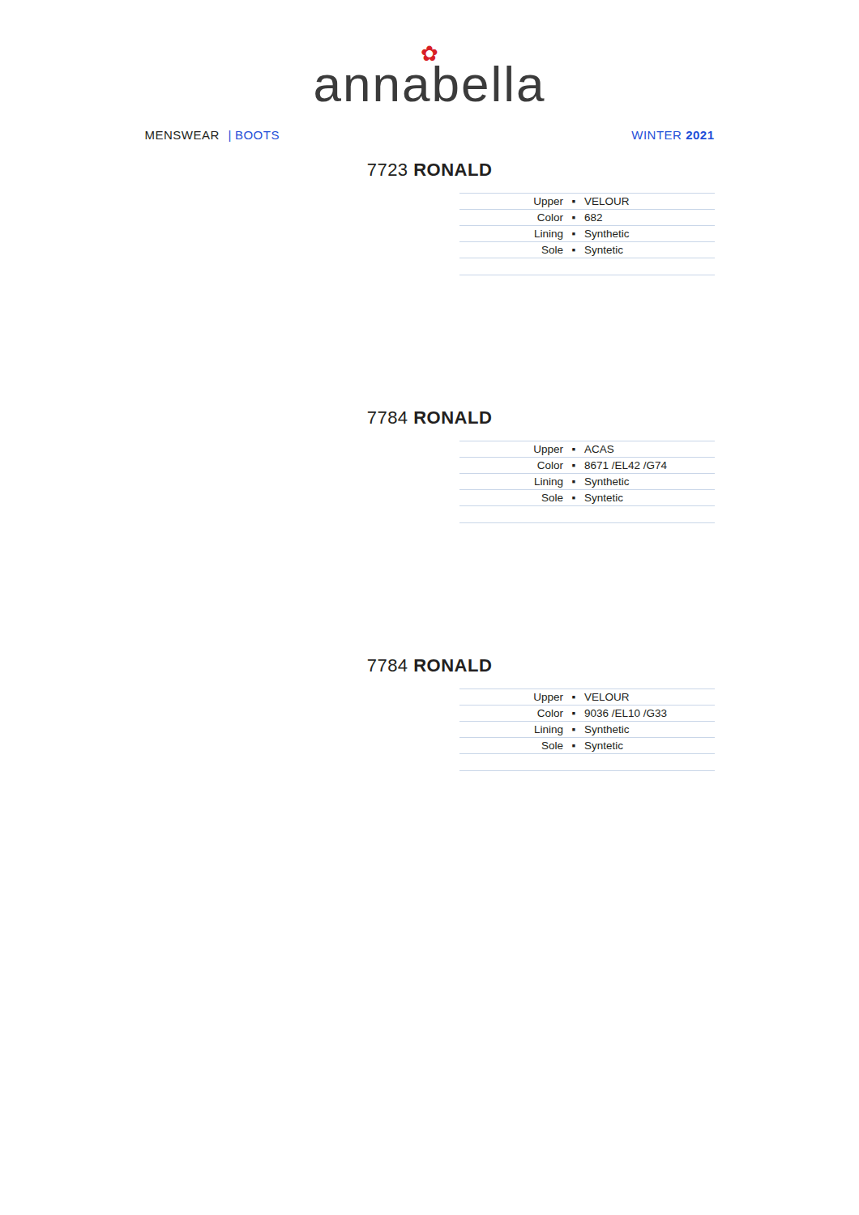✿
annabella
MENSWEAR |BOOTS
WINTER 2021
7723 RONALD
| Upper | ▪ | VELOUR |
| Color | ▪ | 682 |
| Lining | ▪ | Synthetic |
| Sole | ▪ | Syntetic |
7784 RONALD
| Upper | ▪ | ACAS |
| Color | ▪ | 8671 /EL42 /G74 |
| Lining | ▪ | Synthetic |
| Sole | ▪ | Syntetic |
7784 RONALD
| Upper | ▪ | VELOUR |
| Color | ▪ | 9036 /EL10 /G33 |
| Lining | ▪ | Synthetic |
| Sole | ▪ | Syntetic |